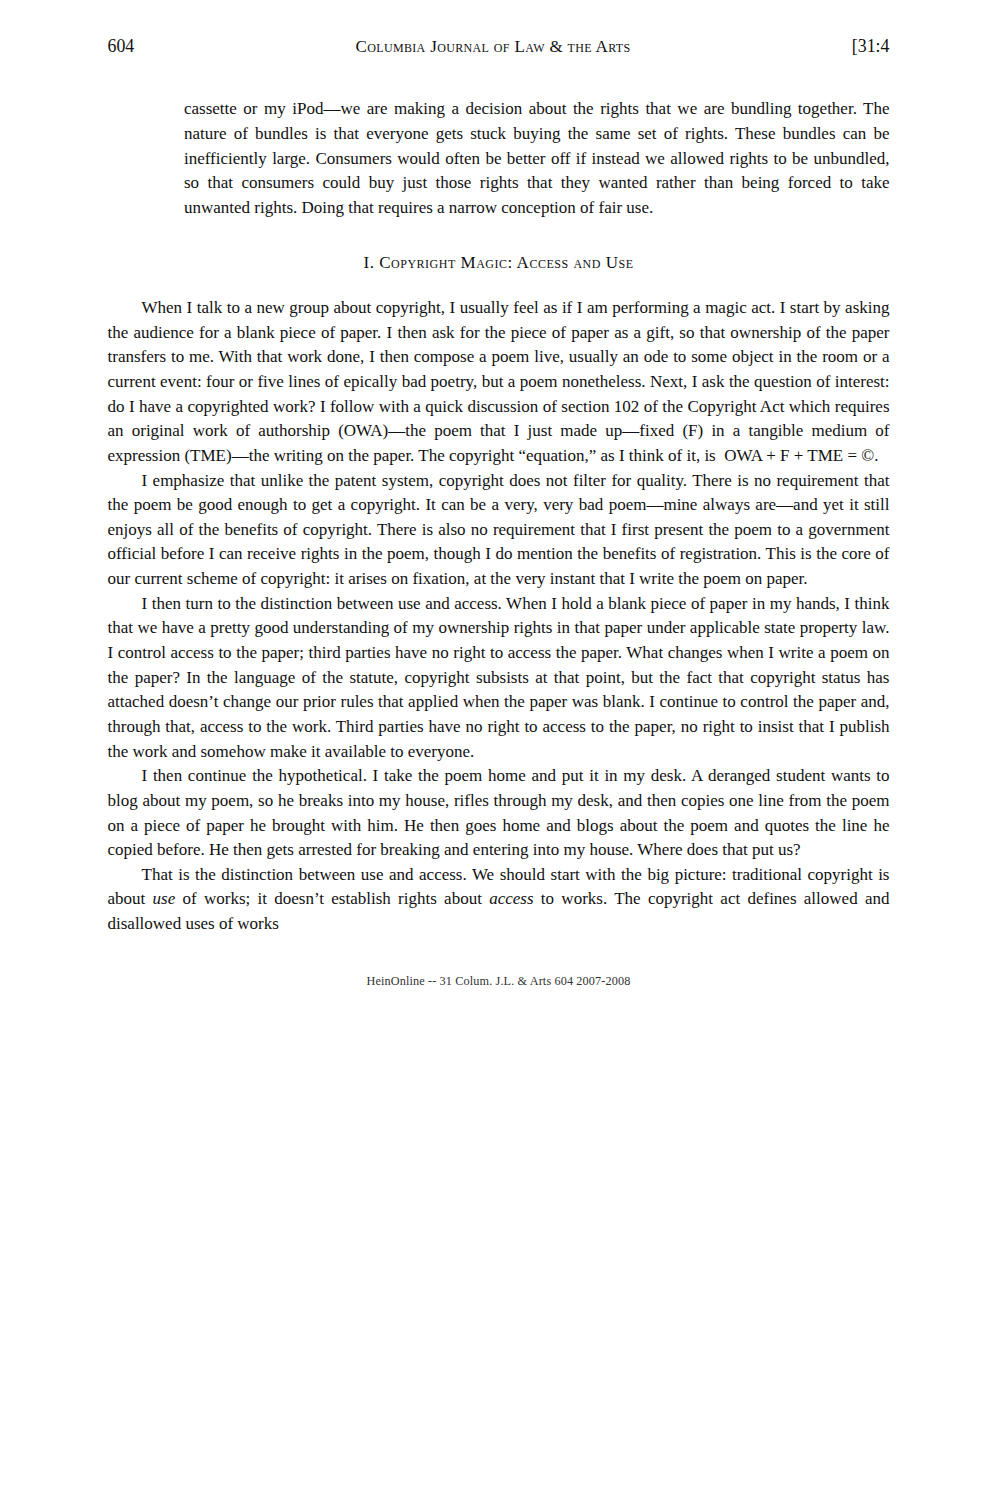604 Columbia Journal of Law & the Arts [31:4
cassette or my iPod—we are making a decision about the rights that we are bundling together. The nature of bundles is that everyone gets stuck buying the same set of rights. These bundles can be inefficiently large. Consumers would often be better off if instead we allowed rights to be unbundled, so that consumers could buy just those rights that they wanted rather than being forced to take unwanted rights. Doing that requires a narrow conception of fair use.
I. Copyright Magic: Access and Use
When I talk to a new group about copyright, I usually feel as if I am performing a magic act. I start by asking the audience for a blank piece of paper. I then ask for the piece of paper as a gift, so that ownership of the paper transfers to me. With that work done, I then compose a poem live, usually an ode to some object in the room or a current event: four or five lines of epically bad poetry, but a poem nonetheless. Next, I ask the question of interest: do I have a copyrighted work? I follow with a quick discussion of section 102 of the Copyright Act which requires an original work of authorship (OWA)—the poem that I just made up—fixed (F) in a tangible medium of expression (TME)—the writing on the paper. The copyright “equation,” as I think of it, is OWA + F + TME = ©.
I emphasize that unlike the patent system, copyright does not filter for quality. There is no requirement that the poem be good enough to get a copyright. It can be a very, very bad poem—mine always are—and yet it still enjoys all of the benefits of copyright. There is also no requirement that I first present the poem to a government official before I can receive rights in the poem, though I do mention the benefits of registration. This is the core of our current scheme of copyright: it arises on fixation, at the very instant that I write the poem on paper.
I then turn to the distinction between use and access. When I hold a blank piece of paper in my hands, I think that we have a pretty good understanding of my ownership rights in that paper under applicable state property law. I control access to the paper; third parties have no right to access the paper. What changes when I write a poem on the paper? In the language of the statute, copyright subsists at that point, but the fact that copyright status has attached doesn’t change our prior rules that applied when the paper was blank. I continue to control the paper and, through that, access to the work. Third parties have no right to access to the paper, no right to insist that I publish the work and somehow make it available to everyone.
I then continue the hypothetical. I take the poem home and put it in my desk. A deranged student wants to blog about my poem, so he breaks into my house, rifles through my desk, and then copies one line from the poem on a piece of paper he brought with him. He then goes home and blogs about the poem and quotes the line he copied before. He then gets arrested for breaking and entering into my house. Where does that put us?
That is the distinction between use and access. We should start with the big picture: traditional copyright is about use of works; it doesn’t establish rights about access to works. The copyright act defines allowed and disallowed uses of works
HeinOnline -- 31 Colum. J.L. & Arts 604 2007-2008